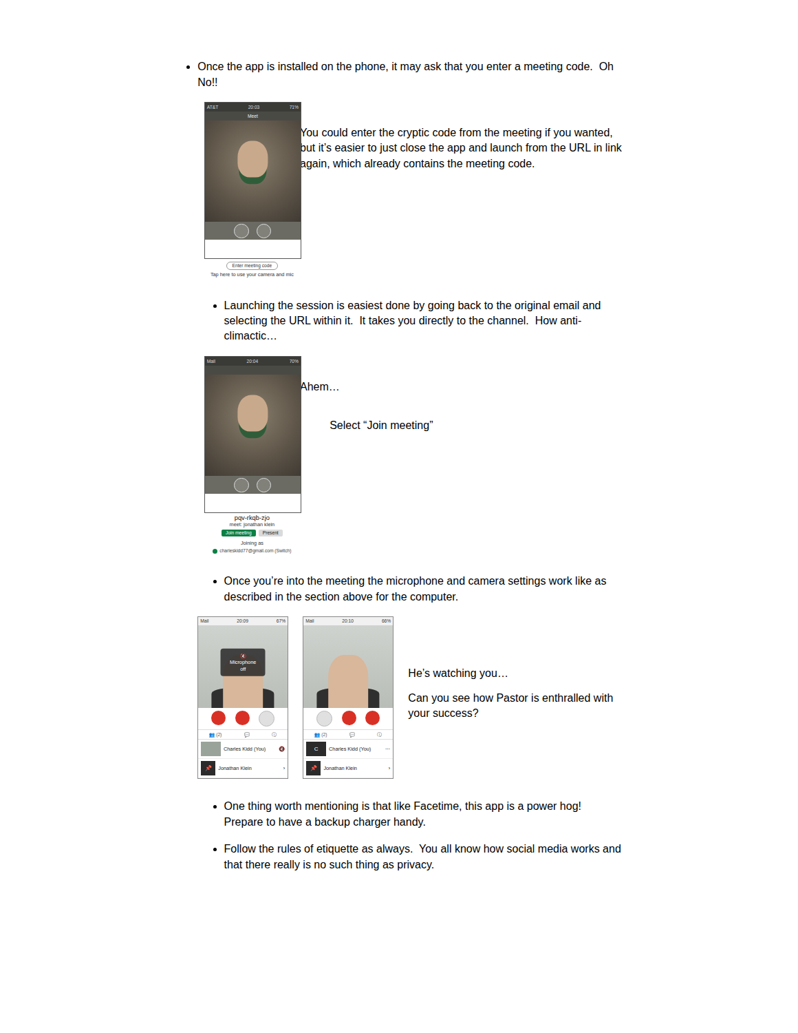Once the app is installed on the phone, it may ask that you enter a meeting code. Oh No!!
AT&T 20:0371%
Meet
Enter meeting code
Tap here to use your camera and mic
You could enter the cryptic code from the meeting if you wanted, but it’s easier to just close the app and launch from the URL in link again, which already contains the meeting code.
Launching the session is easiest done by going back to the original email and selecting the URL within it. It takes you directly to the channel. How anti-climactic…
Mail 20:0470%
pqv-rkqb-zjo
meet: jonathan klein
Join meeting Present
Joining as
charleskidd77@gmail.com (Switch)
Ahem…
Select “Join meeting”
Once you’re into the meeting the microphone and camera settings work like as described in the section above for the computer.
Mail 20:0967%
🔇
Microphone off
👥 (2)💬ⓘ
Charles Kidd (You)
🔇
📌
Jonathan Klein
›
Mail 20:1066%
👥 (2)💬ⓘ
C
Charles Kidd (You)
⋯
📌
Jonathan Klein
›
He’s watching you…
Can you see how Pastor is enthralled with your success?
One thing worth mentioning is that like Facetime, this app is a power hog! Prepare to have a backup charger handy.
Follow the rules of etiquette as always. You all know how social media works and that there really is no such thing as privacy.